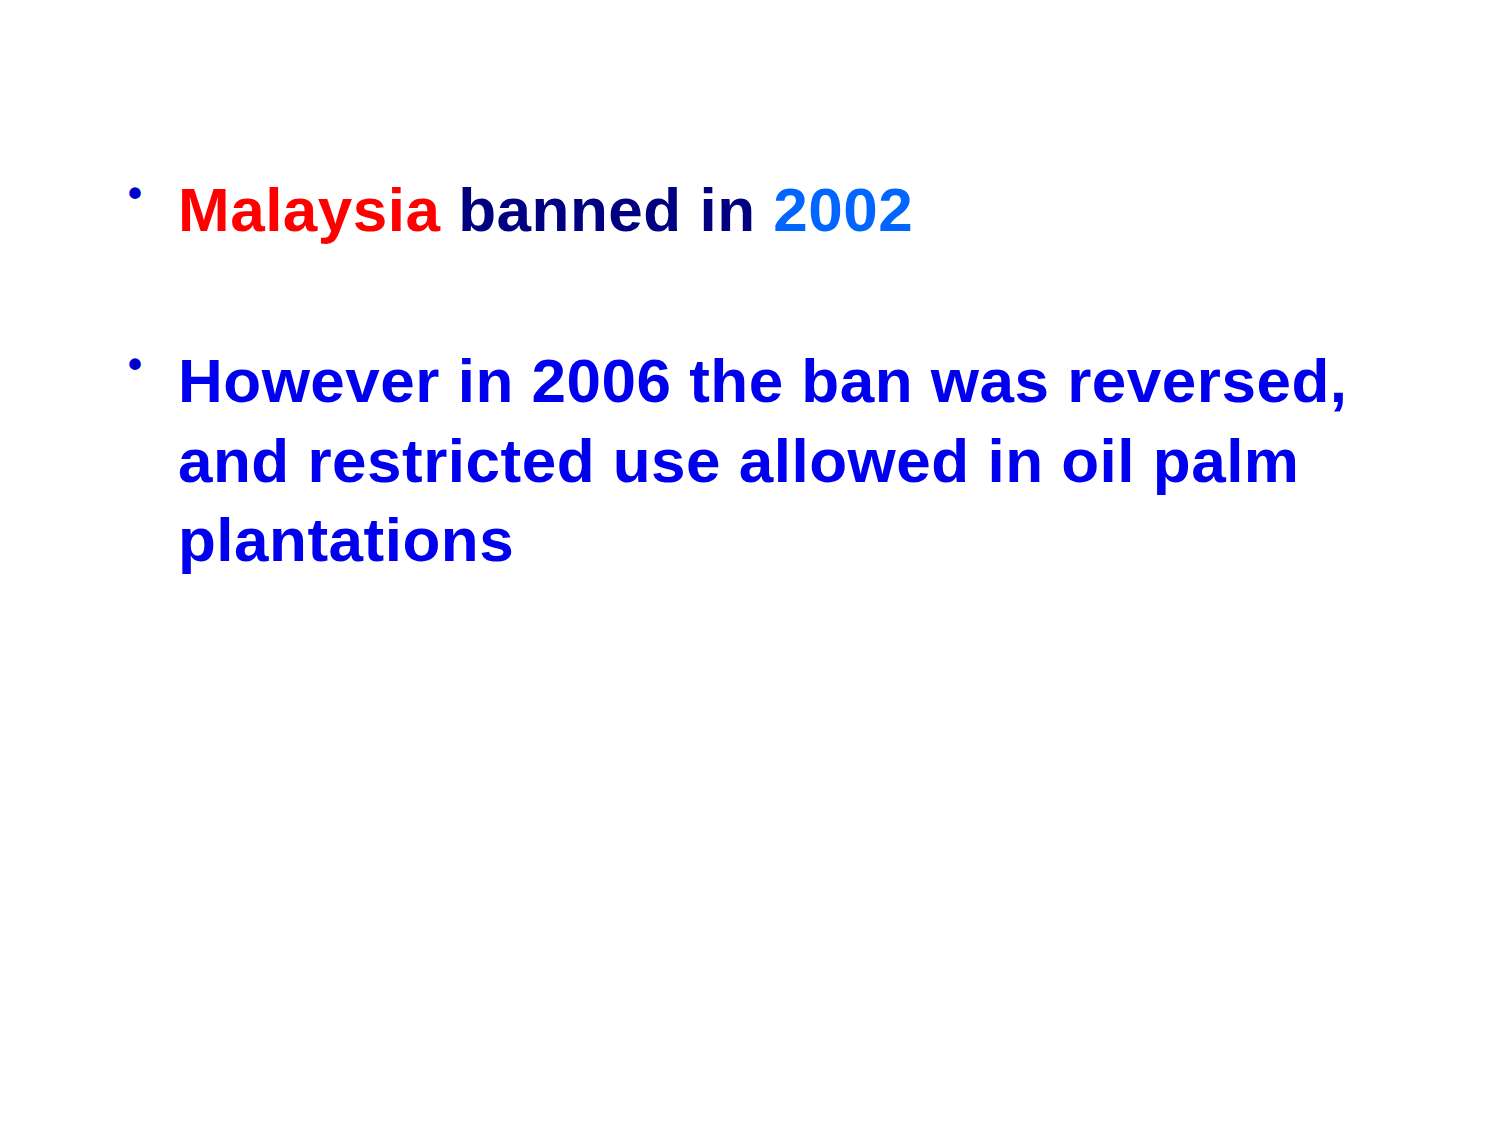Malaysia banned in 2002
However in 2006 the ban was reversed, and restricted use allowed in oil palm plantations